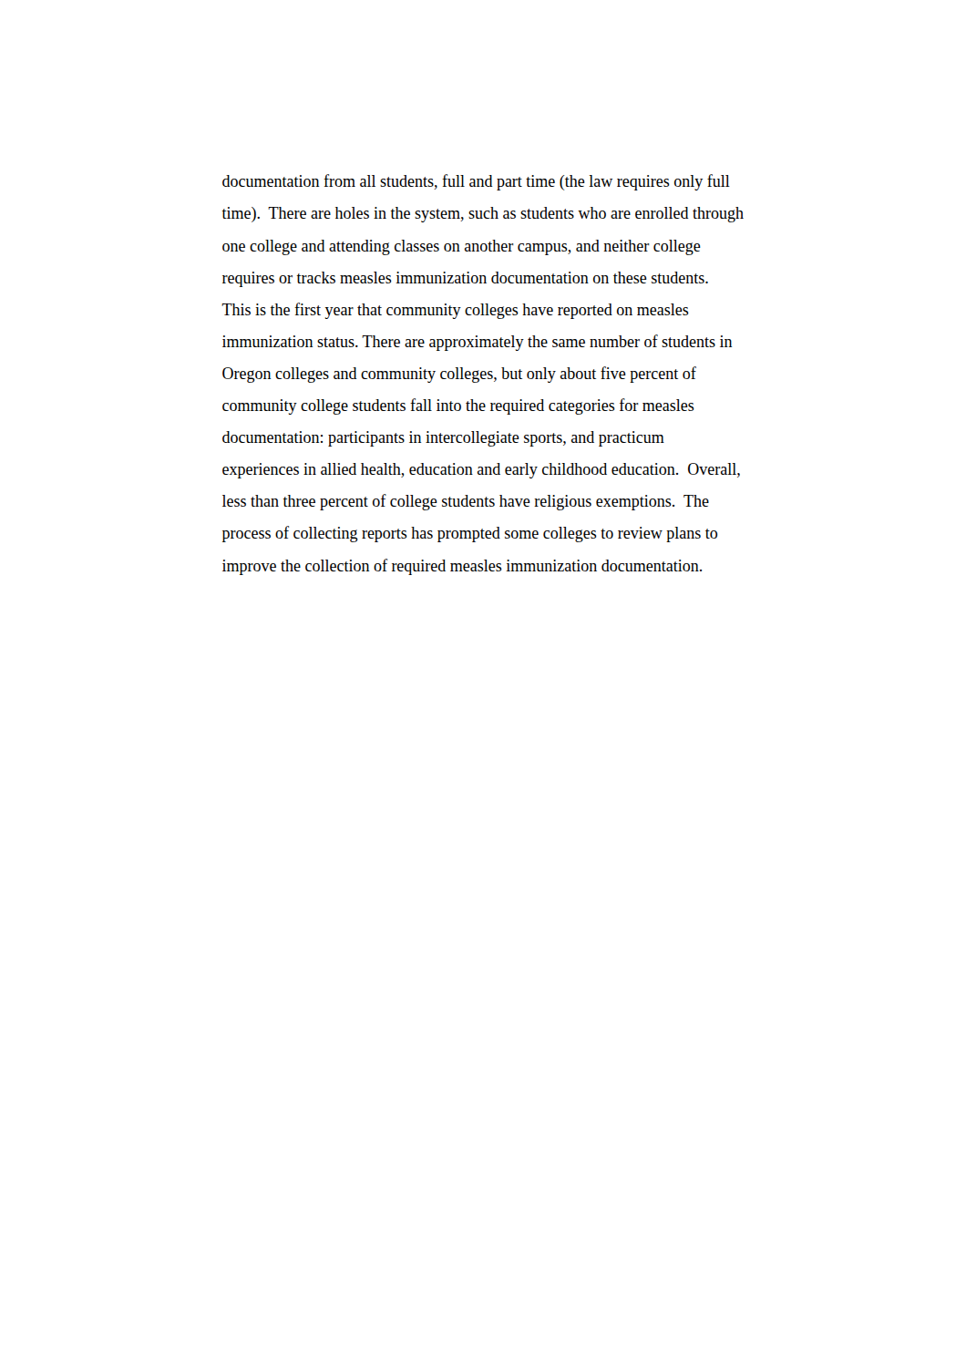documentation from all students, full and part time (the law requires only full time). There are holes in the system, such as students who are enrolled through one college and attending classes on another campus, and neither college requires or tracks measles immunization documentation on these students. This is the first year that community colleges have reported on measles immunization status. There are approximately the same number of students in Oregon colleges and community colleges, but only about five percent of community college students fall into the required categories for measles documentation: participants in intercollegiate sports, and practicum experiences in allied health, education and early childhood education. Overall, less than three percent of college students have religious exemptions. The process of collecting reports has prompted some colleges to review plans to improve the collection of required measles immunization documentation.